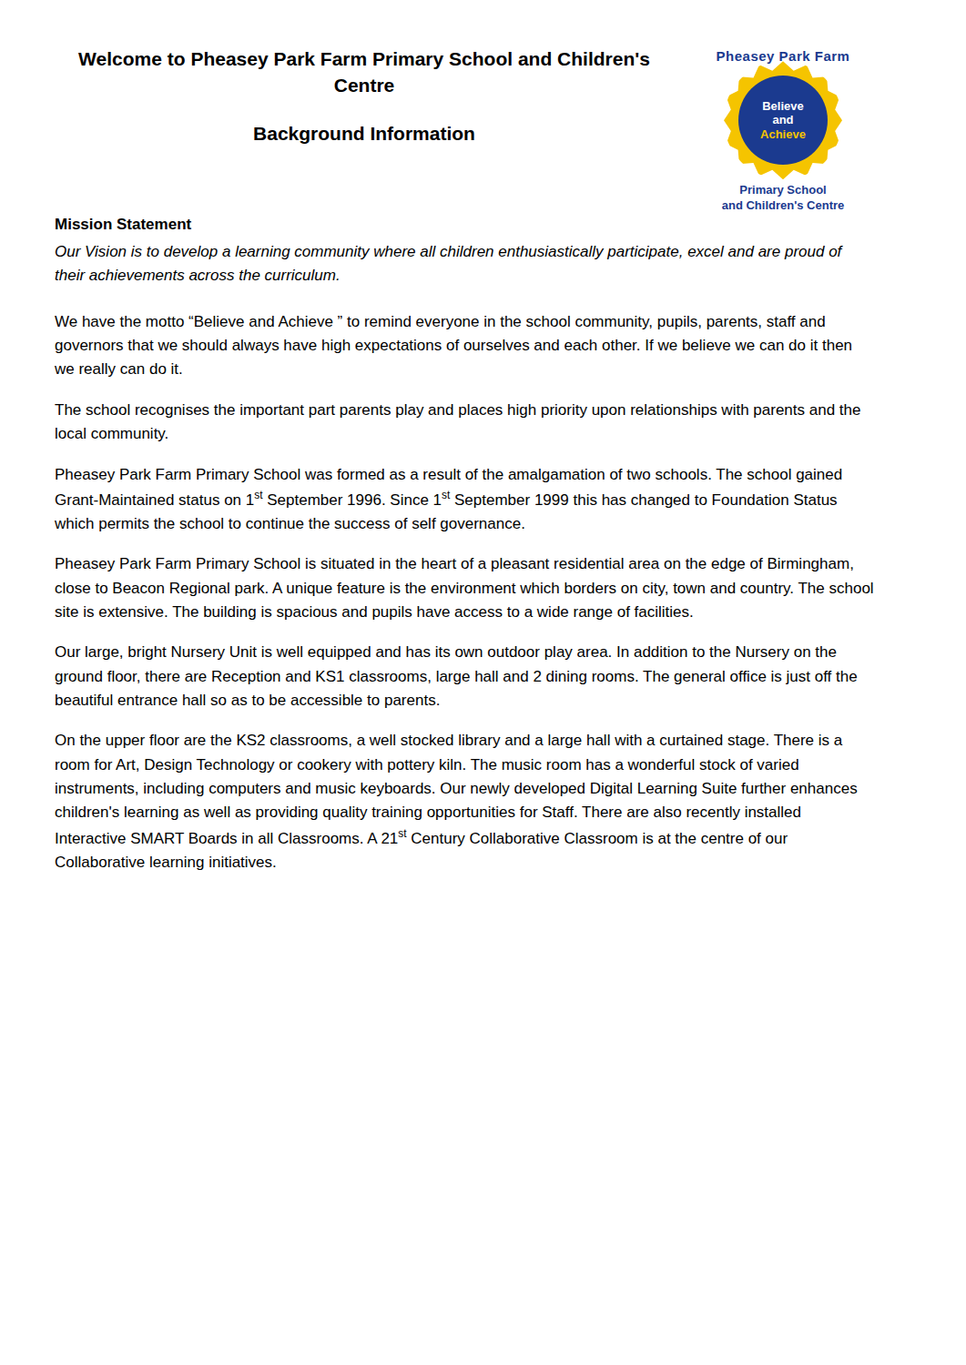Pheasey Park Farm
Believe and Achieve
Primary School
and Children's Centre
Welcome to Pheasey Park Farm Primary School and Children's Centre
Background Information
Mission Statement
Our Vision is to develop a learning community where all children enthusiastically participate, excel and are proud of their achievements across the curriculum.
We have the motto “Believe and Achieve ” to remind everyone in the school community, pupils, parents, staff and governors that we should always have high expectations of ourselves and each other. If we believe we can do it then we really can do it.
The school recognises the important part parents play and places high priority upon relationships with parents and the local community.
Pheasey Park Farm Primary School was formed as a result of the amalgamation of two schools. The school gained Grant-Maintained status on 1st September 1996. Since 1st September 1999 this has changed to Foundation Status which permits the school to continue the success of self governance.
Pheasey Park Farm Primary School is situated in the heart of a pleasant residential area on the edge of Birmingham, close to Beacon Regional park. A unique feature is the environment which borders on city, town and country. The school site is extensive. The building is spacious and pupils have access to a wide range of facilities.
Our large, bright Nursery Unit is well equipped and has its own outdoor play area. In addition to the Nursery on the ground floor, there are Reception and KS1 classrooms, large hall and 2 dining rooms. The general office is just off the beautiful entrance hall so as to be accessible to parents.
On the upper floor are the KS2 classrooms, a well stocked library and a large hall with a curtained stage. There is a room for Art, Design Technology or cookery with pottery kiln. The music room has a wonderful stock of varied instruments, including computers and music keyboards. Our newly developed Digital Learning Suite further enhances children's learning as well as providing quality training opportunities for Staff. There are also recently installed Interactive SMART Boards in all Classrooms. A 21st Century Collaborative Classroom is at the centre of our Collaborative learning initiatives.